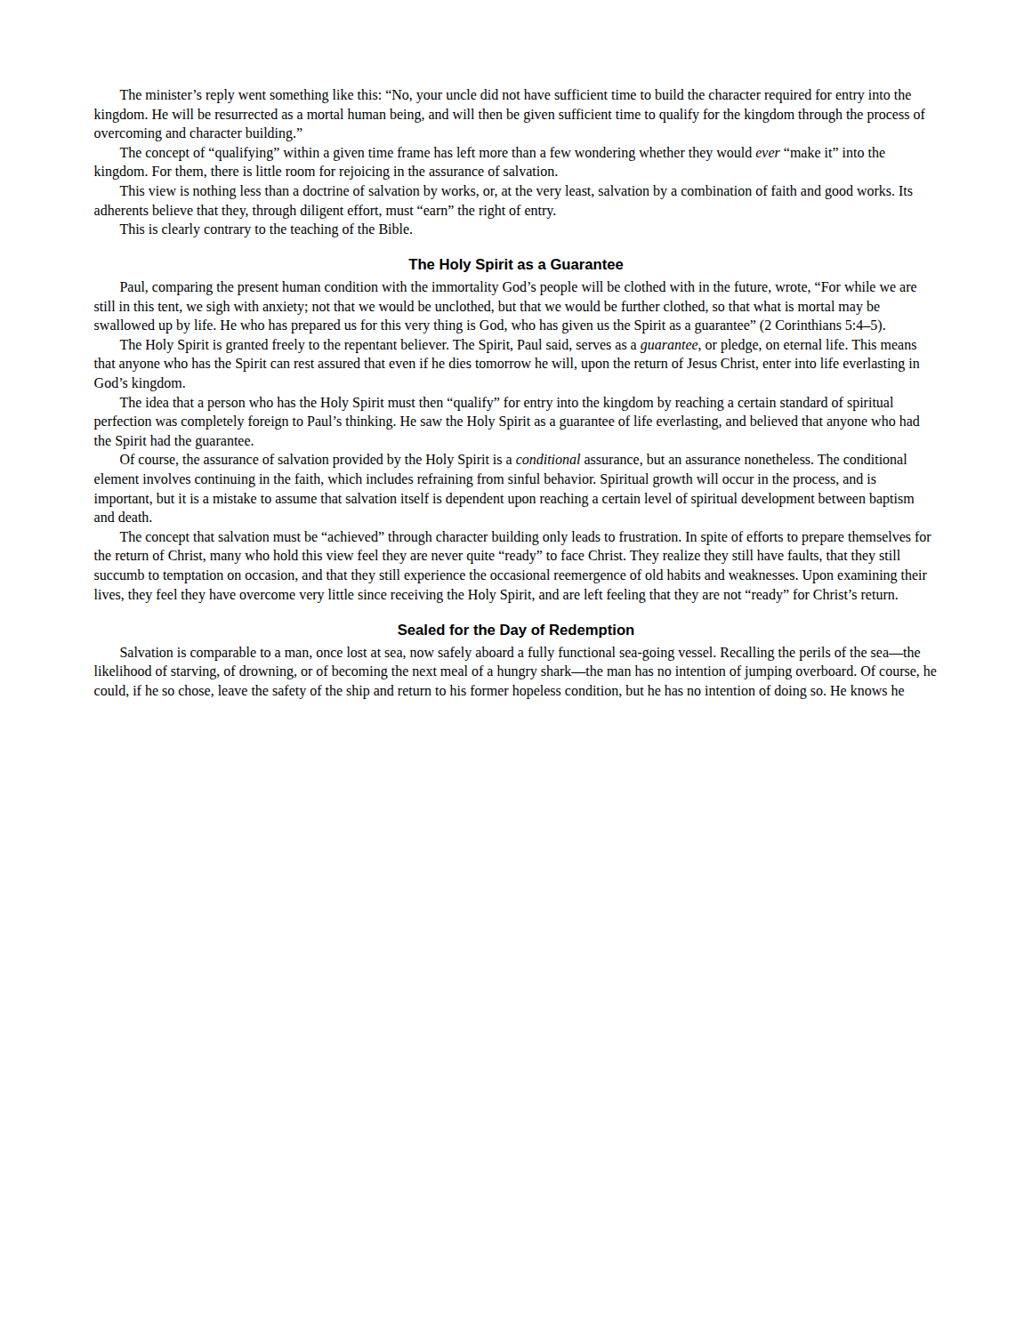The minister’s reply went something like this: “No, your uncle did not have sufficient time to build the character required for entry into the kingdom. He will be resurrected as a mortal human being, and will then be given sufficient time to qualify for the kingdom through the process of overcoming and character building.”
The concept of “qualifying” within a given time frame has left more than a few wondering whether they would ever “make it” into the kingdom. For them, there is little room for rejoicing in the assurance of salvation.
This view is nothing less than a doctrine of salvation by works, or, at the very least, salvation by a combination of faith and good works. Its adherents believe that they, through diligent effort, must “earn” the right of entry.
This is clearly contrary to the teaching of the Bible.
The Holy Spirit as a Guarantee
Paul, comparing the present human condition with the immortality God’s people will be clothed with in the future, wrote, “For while we are still in this tent, we sigh with anxiety; not that we would be unclothed, but that we would be further clothed, so that what is mortal may be swallowed up by life. He who has prepared us for this very thing is God, who has given us the Spirit as a guarantee” (2 Corinthians 5:4–5).
The Holy Spirit is granted freely to the repentant believer. The Spirit, Paul said, serves as a guarantee, or pledge, on eternal life. This means that anyone who has the Spirit can rest assured that even if he dies tomorrow he will, upon the return of Jesus Christ, enter into life everlasting in God’s kingdom.
The idea that a person who has the Holy Spirit must then “qualify” for entry into the kingdom by reaching a certain standard of spiritual perfection was completely foreign to Paul’s thinking. He saw the Holy Spirit as a guarantee of life everlasting, and believed that anyone who had the Spirit had the guarantee.
Of course, the assurance of salvation provided by the Holy Spirit is a conditional assurance, but an assurance nonetheless. The conditional element involves continuing in the faith, which includes refraining from sinful behavior. Spiritual growth will occur in the process, and is important, but it is a mistake to assume that salvation itself is dependent upon reaching a certain level of spiritual development between baptism and death.
The concept that salvation must be “achieved” through character building only leads to frustration. In spite of efforts to prepare themselves for the return of Christ, many who hold this view feel they are never quite “ready” to face Christ. They realize they still have faults, that they still succumb to temptation on occasion, and that they still experience the occasional reemergence of old habits and weaknesses. Upon examining their lives, they feel they have overcome very little since receiving the Holy Spirit, and are left feeling that they are not “ready” for Christ’s return.
Sealed for the Day of Redemption
Salvation is comparable to a man, once lost at sea, now safely aboard a fully functional sea-going vessel. Recalling the perils of the sea—the likelihood of starving, of drowning, or of becoming the next meal of a hungry shark—the man has no intention of jumping overboard. Of course, he could, if he so chose, leave the safety of the ship and return to his former hopeless condition, but he has no intention of doing so. He knows he